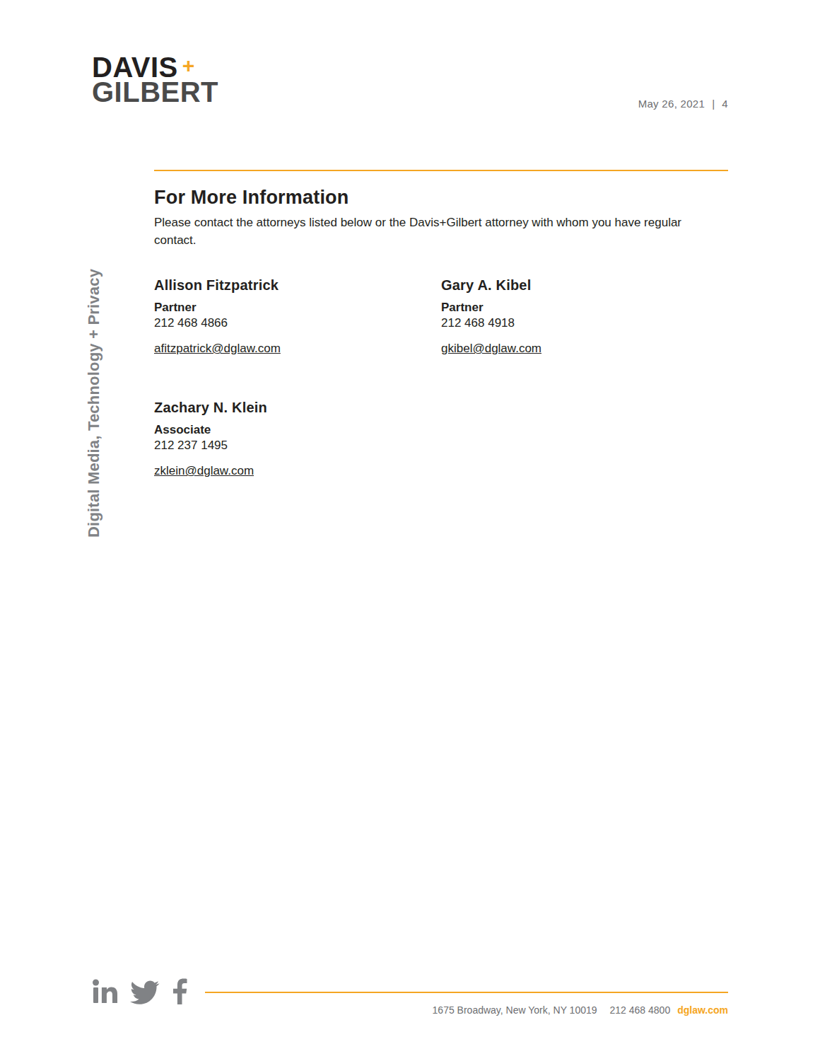DAVIS+ GILBERT
May 26, 2021|4
Digital Media, Technology + Privacy
For More Information
Please contact the attorneys listed below or the Davis+Gilbert attorney with whom you have regular contact.
| Allison Fitzpatrick Partner 212 468 4866 afitzpatrick@dglaw.com | Gary A. Kibel Partner 212 468 4918 gkibel@dglaw.com |
| Zachary N. Klein Associate 212 237 1495 zklein@dglaw.com | |
1675 Broadway, New York, NY 10019212 468 4800 dglaw.com